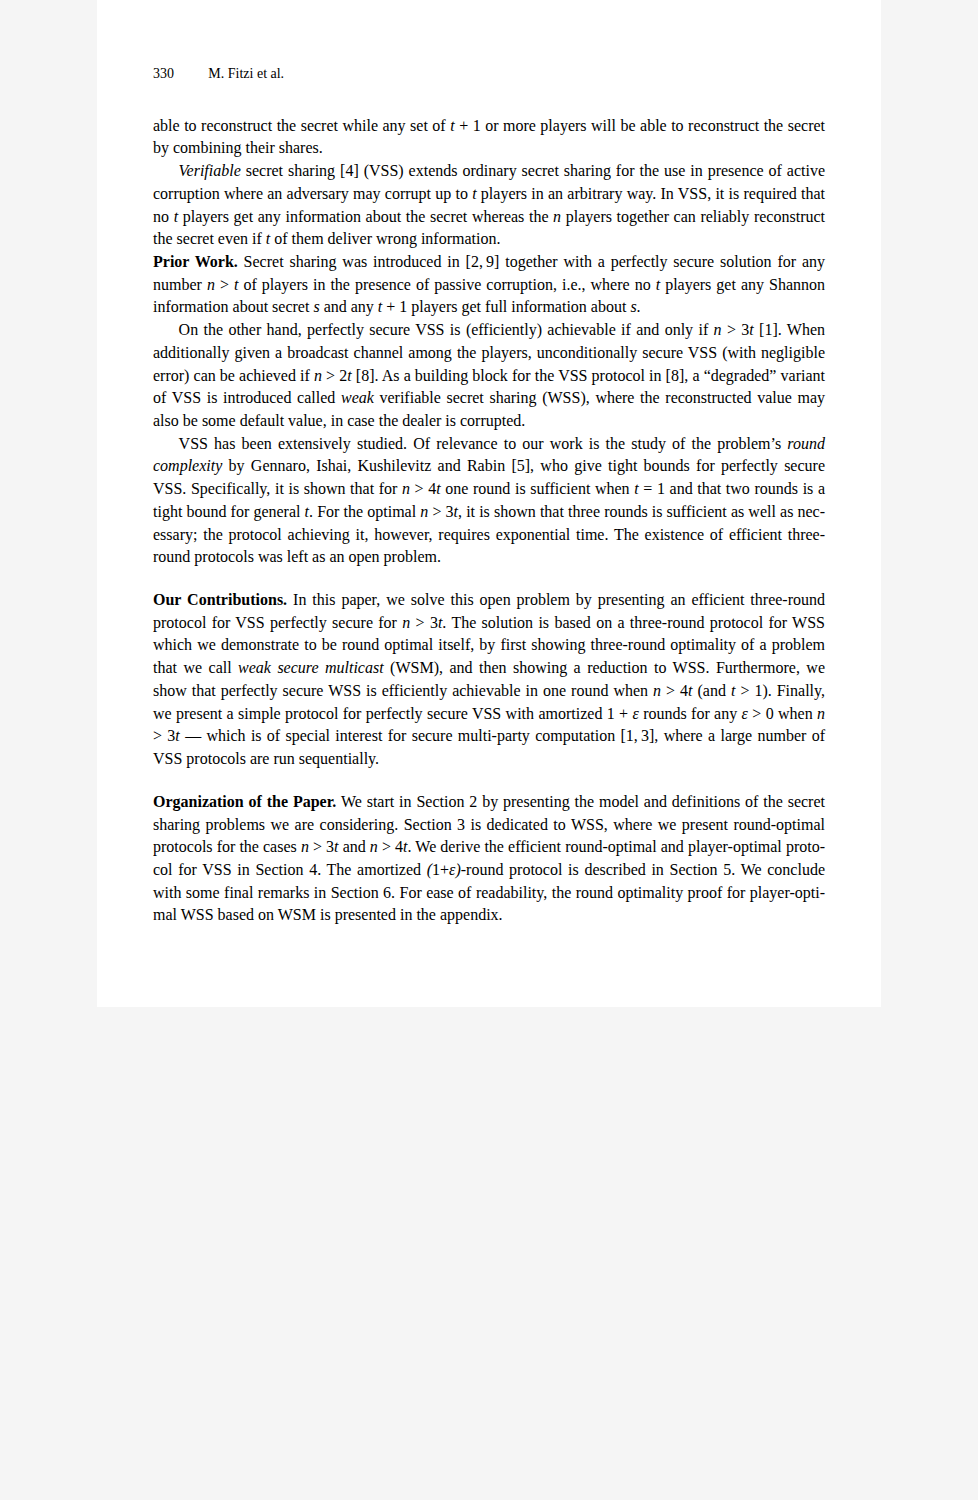330 M. Fitzi et al.
able to reconstruct the secret while any set of t + 1 or more players will be able to reconstruct the secret by combining their shares.
Verifiable secret sharing [4] (VSS) extends ordinary secret sharing for the use in presence of active corruption where an adversary may corrupt up to t players in an arbitrary way. In VSS, it is required that no t players get any information about the secret whereas the n players together can reliably reconstruct the secret even if t of them deliver wrong information.
Prior Work. Secret sharing was introduced in [2, 9] together with a perfectly secure solution for any number n > t of players in the presence of passive corruption, i.e., where no t players get any Shannon information about secret s and any t + 1 players get full information about s.
On the other hand, perfectly secure VSS is (efficiently) achievable if and only if n > 3t [1]. When additionally given a broadcast channel among the players, unconditionally secure VSS (with negligible error) can be achieved if n > 2t [8]. As a building block for the VSS protocol in [8], a “degraded” variant of VSS is introduced called weak verifiable secret sharing (WSS), where the reconstructed value may also be some default value, in case the dealer is corrupted.
VSS has been extensively studied. Of relevance to our work is the study of the problem’s round complexity by Gennaro, Ishai, Kushilevitz and Rabin [5], who give tight bounds for perfectly secure VSS. Specifically, it is shown that for n > 4t one round is sufficient when t = 1 and that two rounds is a tight bound for general t. For the optimal n > 3t, it is shown that three rounds is sufficient as well as necessary; the protocol achieving it, however, requires exponential time. The existence of efficient three-round protocols was left as an open problem.
Our Contributions. In this paper, we solve this open problem by presenting an efficient three-round protocol for VSS perfectly secure for n > 3t. The solution is based on a three-round protocol for WSS which we demonstrate to be round optimal itself, by first showing three-round optimality of a problem that we call weak secure multicast (WSM), and then showing a reduction to WSS. Furthermore, we show that perfectly secure WSS is efficiently achievable in one round when n > 4t (and t > 1). Finally, we present a simple protocol for perfectly secure VSS with amortized 1 + ε rounds for any ε > 0 when n > 3t — which is of special interest for secure multi-party computation [1, 3], where a large number of VSS protocols are run sequentially.
Organization of the Paper. We start in Section 2 by presenting the model and definitions of the secret sharing problems we are considering. Section 3 is dedicated to WSS, where we present round-optimal protocols for the cases n > 3t and n > 4t. We derive the efficient round-optimal and player-optimal protocol for VSS in Section 4. The amortized (1+ε)-round protocol is described in Section 5. We conclude with some final remarks in Section 6. For ease of readability, the round optimality proof for player-optimal WSS based on WSM is presented in the appendix.